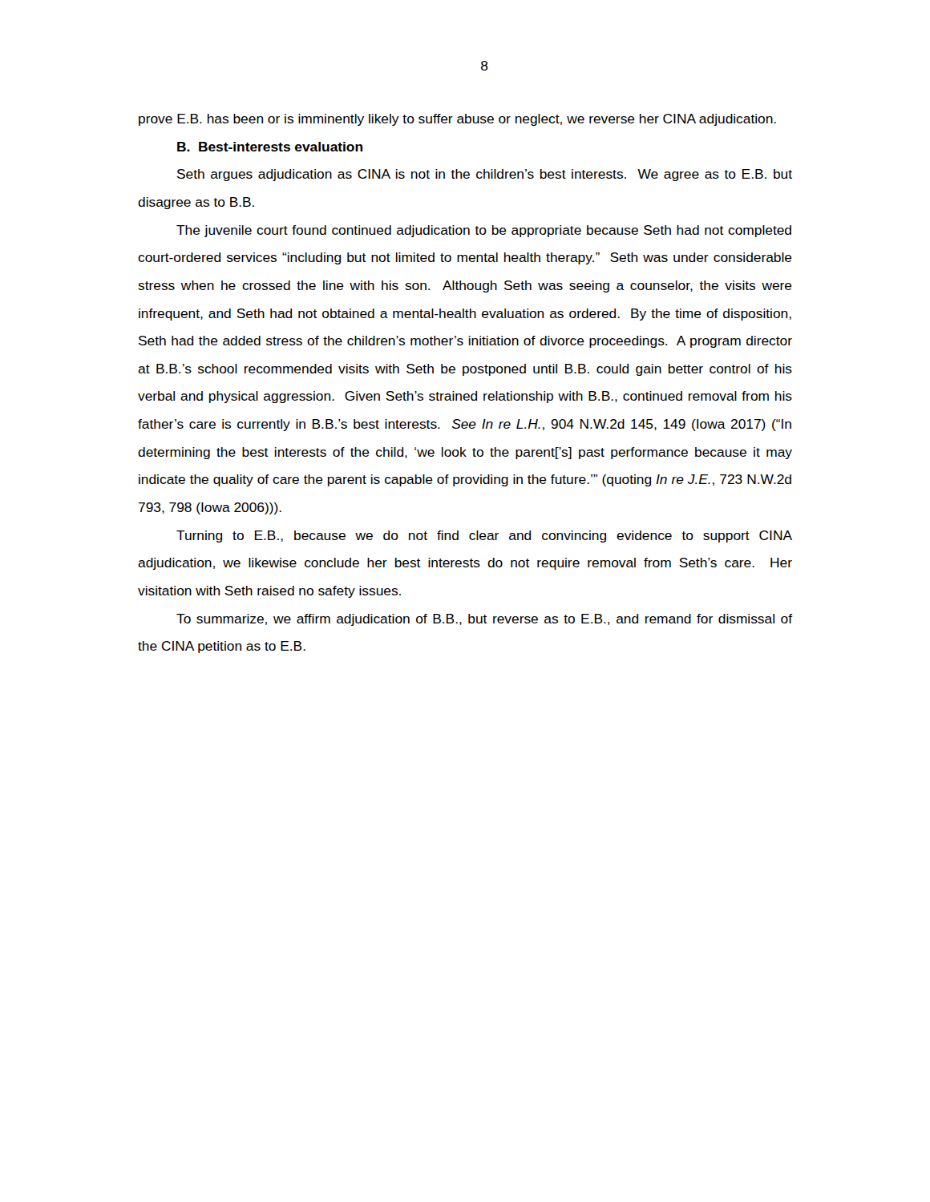8
prove E.B. has been or is imminently likely to suffer abuse or neglect, we reverse her CINA adjudication.
B. Best-interests evaluation
Seth argues adjudication as CINA is not in the children’s best interests. We agree as to E.B. but disagree as to B.B.
The juvenile court found continued adjudication to be appropriate because Seth had not completed court-ordered services “including but not limited to mental health therapy.” Seth was under considerable stress when he crossed the line with his son. Although Seth was seeing a counselor, the visits were infrequent, and Seth had not obtained a mental-health evaluation as ordered. By the time of disposition, Seth had the added stress of the children’s mother’s initiation of divorce proceedings. A program director at B.B.’s school recommended visits with Seth be postponed until B.B. could gain better control of his verbal and physical aggression. Given Seth’s strained relationship with B.B., continued removal from his father’s care is currently in B.B.’s best interests. See In re L.H., 904 N.W.2d 145, 149 (Iowa 2017) (“In determining the best interests of the child, ‘we look to the parent[’s] past performance because it may indicate the quality of care the parent is capable of providing in the future.’” (quoting In re J.E., 723 N.W.2d 793, 798 (Iowa 2006))).
Turning to E.B., because we do not find clear and convincing evidence to support CINA adjudication, we likewise conclude her best interests do not require removal from Seth’s care. Her visitation with Seth raised no safety issues.
To summarize, we affirm adjudication of B.B., but reverse as to E.B., and remand for dismissal of the CINA petition as to E.B.